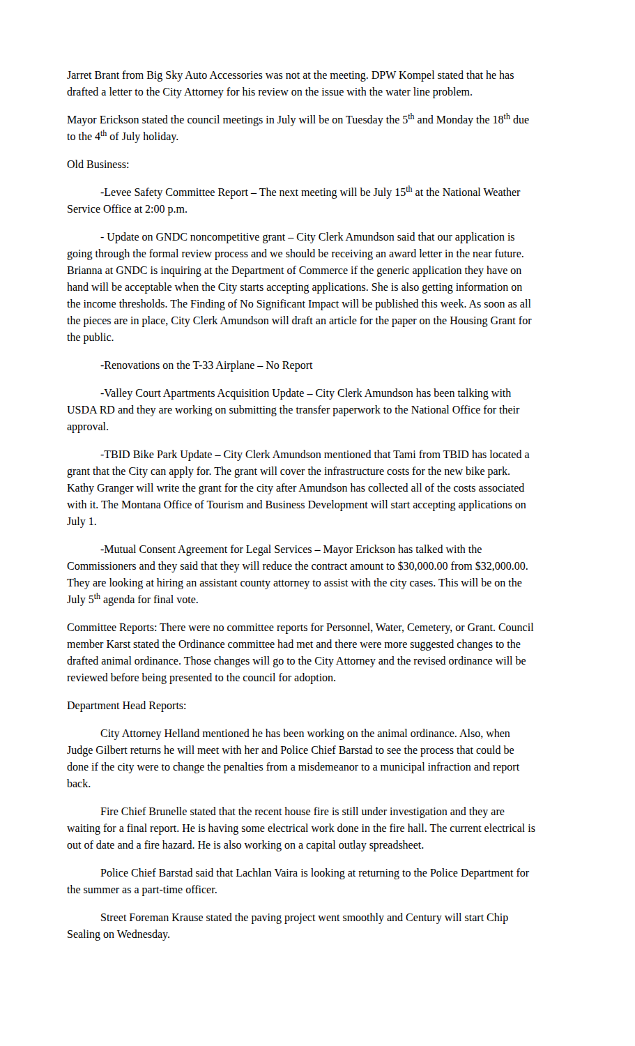Jarret Brant from Big Sky Auto Accessories was not at the meeting. DPW Kompel stated that he has drafted a letter to the City Attorney for his review on the issue with the water line problem.
Mayor Erickson stated the council meetings in July will be on Tuesday the 5th and Monday the 18th due to the 4th of July holiday.
Old Business:
-Levee Safety Committee Report – The next meeting will be July 15th at the National Weather Service Office at 2:00 p.m.
- Update on GNDC noncompetitive grant – City Clerk Amundson said that our application is going through the formal review process and we should be receiving an award letter in the near future. Brianna at GNDC is inquiring at the Department of Commerce if the generic application they have on hand will be acceptable when the City starts accepting applications. She is also getting information on the income thresholds. The Finding of No Significant Impact will be published this week. As soon as all the pieces are in place, City Clerk Amundson will draft an article for the paper on the Housing Grant for the public.
-Renovations on the T-33 Airplane – No Report
-Valley Court Apartments Acquisition Update – City Clerk Amundson has been talking with USDA RD and they are working on submitting the transfer paperwork to the National Office for their approval.
-TBID Bike Park Update – City Clerk Amundson mentioned that Tami from TBID has located a grant that the City can apply for. The grant will cover the infrastructure costs for the new bike park. Kathy Granger will write the grant for the city after Amundson has collected all of the costs associated with it. The Montana Office of Tourism and Business Development will start accepting applications on July 1.
-Mutual Consent Agreement for Legal Services – Mayor Erickson has talked with the Commissioners and they said that they will reduce the contract amount to $30,000.00 from $32,000.00. They are looking at hiring an assistant county attorney to assist with the city cases. This will be on the July 5th agenda for final vote.
Committee Reports: There were no committee reports for Personnel, Water, Cemetery, or Grant. Council member Karst stated the Ordinance committee had met and there were more suggested changes to the drafted animal ordinance. Those changes will go to the City Attorney and the revised ordinance will be reviewed before being presented to the council for adoption.
Department Head Reports:
City Attorney Helland mentioned he has been working on the animal ordinance. Also, when Judge Gilbert returns he will meet with her and Police Chief Barstad to see the process that could be done if the city were to change the penalties from a misdemeanor to a municipal infraction and report back.
Fire Chief Brunelle stated that the recent house fire is still under investigation and they are waiting for a final report. He is having some electrical work done in the fire hall. The current electrical is out of date and a fire hazard. He is also working on a capital outlay spreadsheet.
Police Chief Barstad said that Lachlan Vaira is looking at returning to the Police Department for the summer as a part-time officer.
Street Foreman Krause stated the paving project went smoothly and Century will start Chip Sealing on Wednesday.